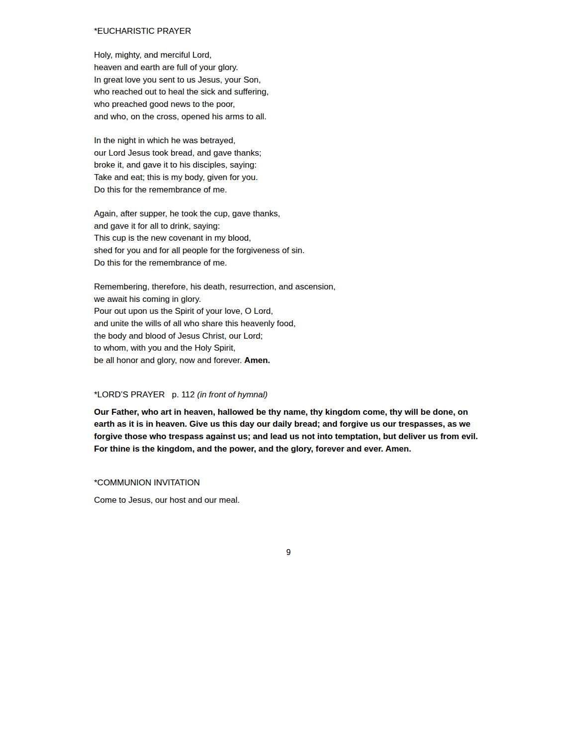*EUCHARISTIC PRAYER
Holy, mighty, and merciful Lord,
heaven and earth are full of your glory.
In great love you sent to us Jesus, your Son,
who reached out to heal the sick and suffering,
who preached good news to the poor,
and who, on the cross, opened his arms to all.
In the night in which he was betrayed,
our Lord Jesus took bread, and gave thanks;
broke it, and gave it to his disciples, saying:
Take and eat; this is my body, given for you.
Do this for the remembrance of me.
Again, after supper, he took the cup, gave thanks,
and gave it for all to drink, saying:
This cup is the new covenant in my blood,
shed for you and for all people for the forgiveness of sin.
Do this for the remembrance of me.
Remembering, therefore, his death, resurrection, and ascension,
we await his coming in glory.
Pour out upon us the Spirit of your love, O Lord,
and unite the wills of all who share this heavenly food,
the body and blood of Jesus Christ, our Lord;
to whom, with you and the Holy Spirit,
be all honor and glory, now and forever. Amen.
*LORD’S PRAYER p. 112 (in front of hymnal)
Our Father, who art in heaven, hallowed be thy name, thy kingdom come, thy will be done, on earth as it is in heaven. Give us this day our daily bread; and forgive us our trespasses, as we forgive those who trespass against us; and lead us not into temptation, but deliver us from evil. For thine is the kingdom, and the power, and the glory, forever and ever. Amen.
*COMMUNION INVITATION
Come to Jesus, our host and our meal.
9